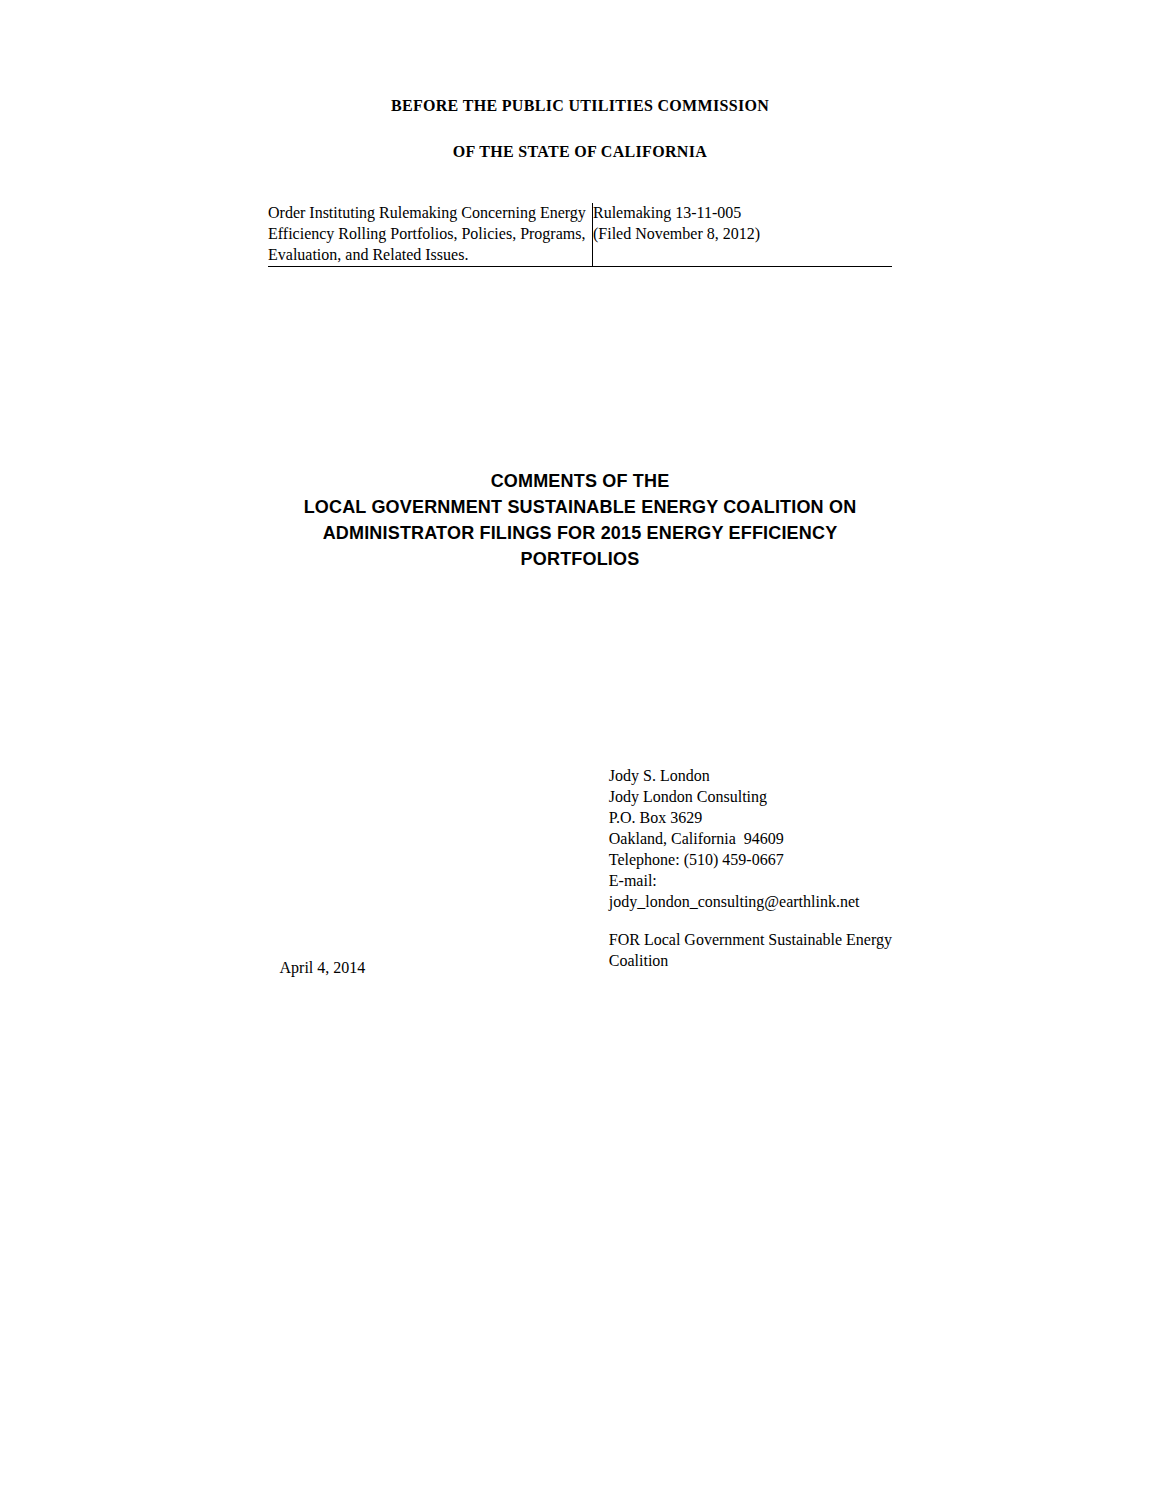BEFORE THE PUBLIC UTILITIES COMMISSION
OF THE STATE OF CALIFORNIA
| Order Instituting Rulemaking Concerning Energy Efficiency Rolling Portfolios, Policies, Programs, Evaluation, and Related Issues. | Rulemaking 13-11-005 (Filed November 8, 2012) |
COMMENTS OF THE
LOCAL GOVERNMENT SUSTAINABLE ENERGY COALITION ON
ADMINISTRATOR FILINGS FOR 2015 ENERGY EFFICIENCY
PORTFOLIOS
Jody S. London
Jody London Consulting
P.O. Box 3629
Oakland, California 94609
Telephone: (510) 459-0667
E-mail: jody_london_consulting@earthlink.net
FOR Local Government Sustainable Energy
Coalition
April 4, 2014